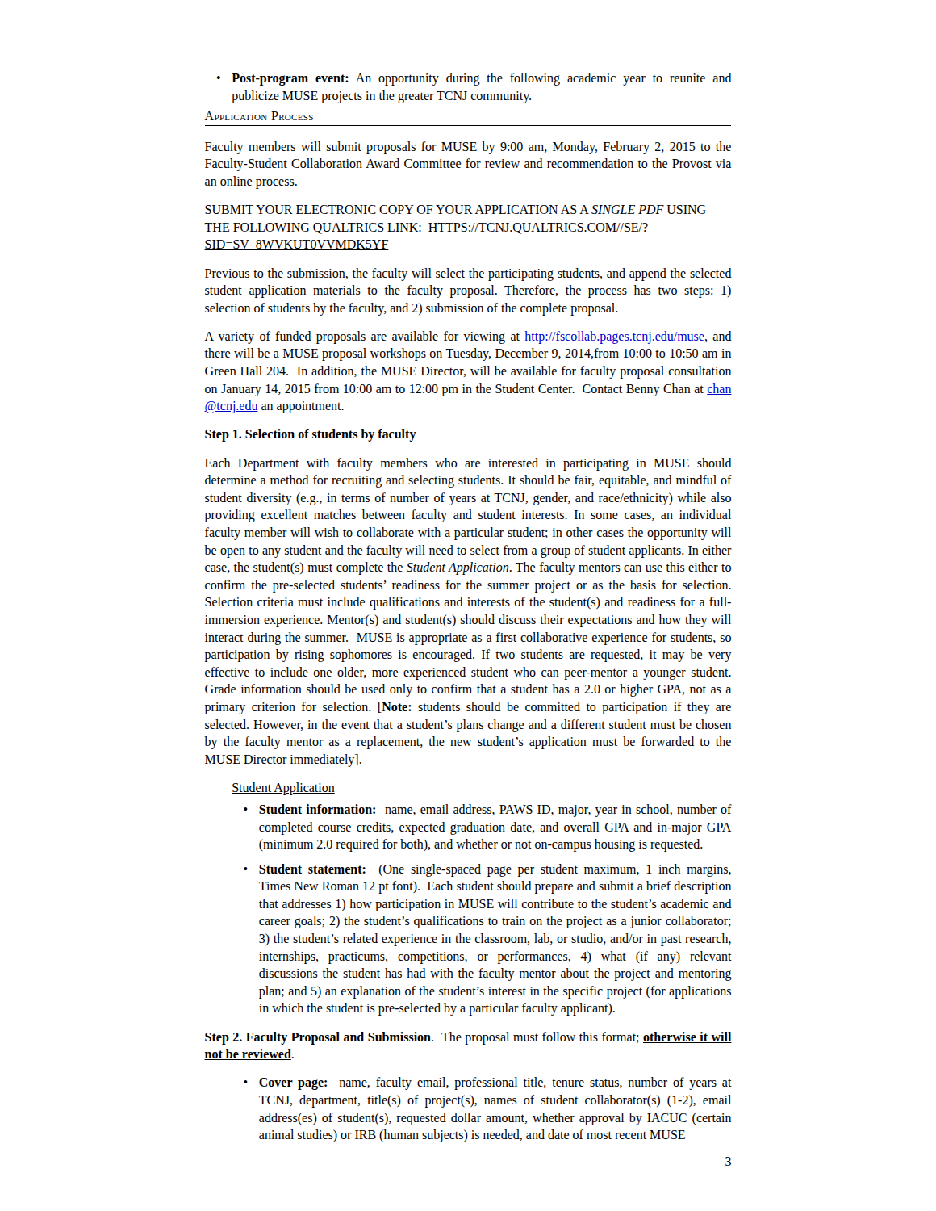Post-program event: An opportunity during the following academic year to reunite and publicize MUSE projects in the greater TCNJ community.
Application Process
Faculty members will submit proposals for MUSE by 9:00 am, Monday, February 2, 2015 to the Faculty-Student Collaboration Award Committee for review and recommendation to the Provost via an online process.
SUBMIT YOUR ELECTRONIC COPY OF YOUR APPLICATION AS A SINGLE PDF USING THE FOLLOWING QUALTRICS LINK: HTTPS://TCNJ.QUALTRICS.COM//SE/?SID=SV_8WVKUT0VVMDK5YF
Previous to the submission, the faculty will select the participating students, and append the selected student application materials to the faculty proposal. Therefore, the process has two steps: 1) selection of students by the faculty, and 2) submission of the complete proposal.
A variety of funded proposals are available for viewing at http://fscollab.pages.tcnj.edu/muse, and there will be a MUSE proposal workshops on Tuesday, December 9, 2014,from 10:00 to 10:50 am in Green Hall 204. In addition, the MUSE Director, will be available for faculty proposal consultation on January 14, 2015 from 10:00 am to 12:00 pm in the Student Center. Contact Benny Chan at chan@tcnj.edu an appointment.
Step 1. Selection of students by faculty
Each Department with faculty members who are interested in participating in MUSE should determine a method for recruiting and selecting students. It should be fair, equitable, and mindful of student diversity (e.g., in terms of number of years at TCNJ, gender, and race/ethnicity) while also providing excellent matches between faculty and student interests. In some cases, an individual faculty member will wish to collaborate with a particular student; in other cases the opportunity will be open to any student and the faculty will need to select from a group of student applicants. In either case, the student(s) must complete the Student Application. The faculty mentors can use this either to confirm the pre-selected students’ readiness for the summer project or as the basis for selection. Selection criteria must include qualifications and interests of the student(s) and readiness for a full-immersion experience. Mentor(s) and student(s) should discuss their expectations and how they will interact during the summer. MUSE is appropriate as a first collaborative experience for students, so participation by rising sophomores is encouraged. If two students are requested, it may be very effective to include one older, more experienced student who can peer-mentor a younger student. Grade information should be used only to confirm that a student has a 2.0 or higher GPA, not as a primary criterion for selection. [Note: students should be committed to participation if they are selected. However, in the event that a student’s plans change and a different student must be chosen by the faculty mentor as a replacement, the new student’s application must be forwarded to the MUSE Director immediately].
Student Application
Student information: name, email address, PAWS ID, major, year in school, number of completed course credits, expected graduation date, and overall GPA and in-major GPA (minimum 2.0 required for both), and whether or not on-campus housing is requested.
Student statement: (One single-spaced page per student maximum, 1 inch margins, Times New Roman 12 pt font). Each student should prepare and submit a brief description that addresses 1) how participation in MUSE will contribute to the student’s academic and career goals; 2) the student’s qualifications to train on the project as a junior collaborator; 3) the student’s related experience in the classroom, lab, or studio, and/or in past research, internships, practicums, competitions, or performances, 4) what (if any) relevant discussions the student has had with the faculty mentor about the project and mentoring plan; and 5) an explanation of the student’s interest in the specific project (for applications in which the student is pre-selected by a particular faculty applicant).
Step 2. Faculty Proposal and Submission. The proposal must follow this format; otherwise it will not be reviewed.
Cover page: name, faculty email, professional title, tenure status, number of years at TCNJ, department, title(s) of project(s), names of student collaborator(s) (1-2), email address(es) of student(s), requested dollar amount, whether approval by IACUC (certain animal studies) or IRB (human subjects) is needed, and date of most recent MUSE
3